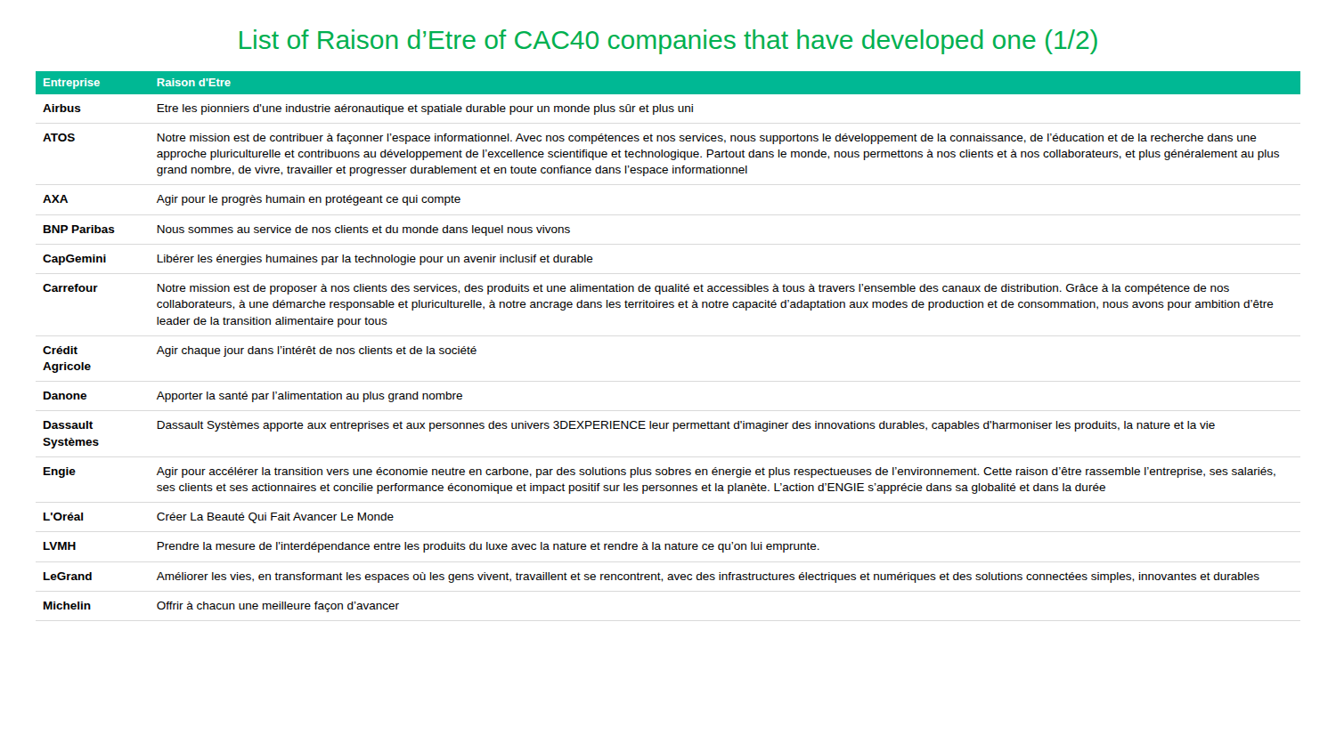List of Raison d’Etre of CAC40 companies that have developed one (1/2)
| Entreprise | Raison d'Etre |
| --- | --- |
| Airbus | Etre les pionniers d'une industrie aéronautique et spatiale durable pour un monde plus sûr et plus uni |
| ATOS | Notre mission est de contribuer à façonner l’espace informationnel. Avec nos compétences et nos services, nous supportons le développement de la connaissance, de l’éducation et de la recherche dans une approche pluriculturelle et contribuons au développement de l’excellence scientifique et technologique. Partout dans le monde, nous permettons à nos clients et à nos collaborateurs, et plus généralement au plus grand nombre, de vivre, travailler et progresser durablement et en toute confiance dans l’espace informationnel |
| AXA | Agir pour le progrès humain en protégeant ce qui compte |
| BNP Paribas | Nous sommes au service de nos clients et du monde dans lequel nous vivons |
| CapGemini | Libérer les énergies humaines par la technologie pour un avenir inclusif et durable |
| Carrefour | Notre mission est de proposer à nos clients des services, des produits et une alimentation de qualité et accessibles à tous à travers l’ensemble des canaux de distribution. Grâce à la compétence de nos collaborateurs, à une démarche responsable et pluriculturelle, à notre ancrage dans les territoires et à notre capacité d’adaptation aux modes de production et de consommation, nous avons pour ambition d’être leader de la transition alimentaire pour tous |
| Crédit Agricole | Agir chaque jour dans l’intérêt de nos clients et de la société |
| Danone | Apporter la santé par l’alimentation au plus grand nombre |
| Dassault Systèmes | Dassault Systèmes apporte aux entreprises et aux personnes des univers 3DEXPERIENCE leur permettant d'imaginer des innovations durables, capables d'harmoniser les produits, la nature et la vie |
| Engie | Agir pour accélérer la transition vers une économie neutre en carbone, par des solutions plus sobres en énergie et plus respectueuses de l’environnement. Cette raison d’être rassemble l’entreprise, ses salariés, ses clients et ses actionnaires et concilie performance économique et impact positif sur les personnes et la planète. L’action d’ENGIE s’apprécie dans sa globalité et dans la durée |
| L'Oréal | Créer La Beauté Qui Fait Avancer Le Monde |
| LVMH | Prendre la mesure de l'interdépendance entre les produits du luxe avec la nature et rendre à la nature ce qu’on lui emprunte. |
| LeGrand | Améliorer les vies, en transformant les espaces où les gens vivent, travaillent et se rencontrent, avec des infrastructures électriques et numériques et des solutions connectées simples, innovantes et durables |
| Michelin | Offrir à chacun une meilleure façon d’avancer |